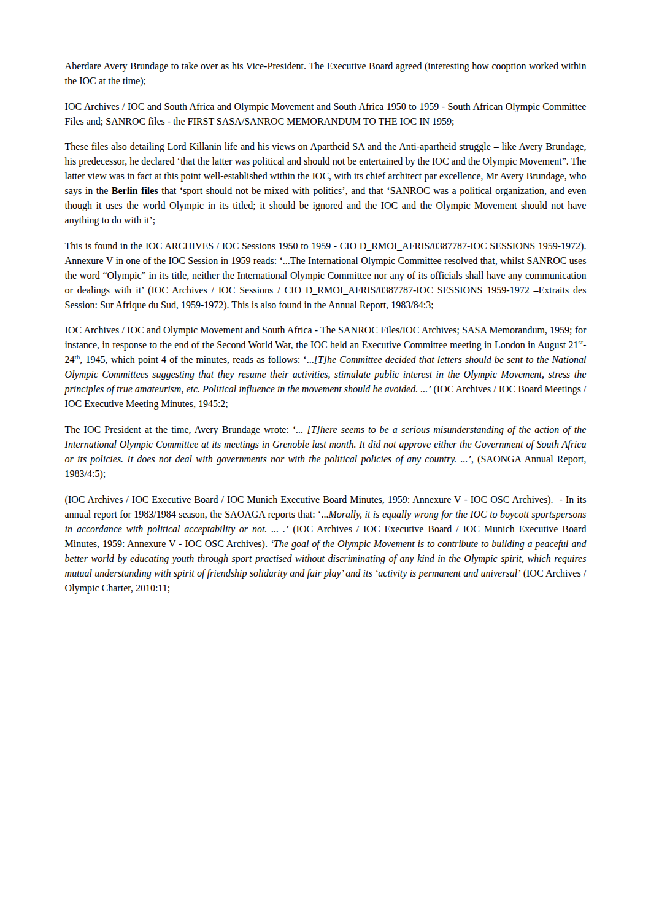Aberdare Avery Brundage to take over as his Vice-President. The Executive Board agreed (interesting how cooption worked within the IOC at the time);
IOC Archives / IOC and South Africa and Olympic Movement and South Africa 1950 to 1959 - South African Olympic Committee Files and; SANROC files - the FIRST SASA/SANROC MEMORANDUM TO THE IOC IN 1959;
These files also detailing Lord Killanin life and his views on Apartheid SA and the Anti-apartheid struggle – like Avery Brundage, his predecessor, he declared ‘that the latter was political and should not be entertained by the IOC and the Olympic Movement”. The latter view was in fact at this point well-established within the IOC, with its chief architect par excellence, Mr Avery Brundage, who says in the Berlin files that ‘sport should not be mixed with politics’, and that ‘SANROC was a political organization, and even though it uses the world Olympic in its titled; it should be ignored and the IOC and the Olympic Movement should not have anything to do with it’;
This is found in the IOC ARCHIVES / IOC Sessions 1950 to 1959 - CIO D_RMOI_AFRIS/0387787-IOC SESSIONS 1959-1972). Annexure V in one of the IOC Session in 1959 reads: ‘...The International Olympic Committee resolved that, whilst SANROC uses the word “Olympic” in its title, neither the International Olympic Committee nor any of its officials shall have any communication or dealings with it’ (IOC Archives / IOC Sessions / CIO D_RMOI_AFRIS/0387787-IOC SESSIONS 1959-1972 –Extraits des Session: Sur Afrique du Sud, 1959-1972). This is also found in the Annual Report, 1983/84:3;
IOC Archives / IOC and Olympic Movement and South Africa - The SANROC Files/IOC Archives; SASA Memorandum, 1959; for instance, in response to the end of the Second World War, the IOC held an Executive Committee meeting in London in August 21st-24th, 1945, which point 4 of the minutes, reads as follows: ‘...[T]he Committee decided that letters should be sent to the National Olympic Committees suggesting that they resume their activities, stimulate public interest in the Olympic Movement, stress the principles of true amateurism, etc. Political influence in the movement should be avoided. ...’ (IOC Archives / IOC Board Meetings / IOC Executive Meeting Minutes, 1945:2;
The IOC President at the time, Avery Brundage wrote: ‘... [T]here seems to be a serious misunderstanding of the action of the International Olympic Committee at its meetings in Grenoble last month. It did not approve either the Government of South Africa or its policies. It does not deal with governments nor with the political policies of any country. ...’, (SAONGA Annual Report, 1983/4:5);
(IOC Archives / IOC Executive Board / IOC Munich Executive Board Minutes, 1959: Annexure V - IOC OSC Archives). - In its annual report for 1983/1984 season, the SAOAGA reports that: ‘...Morally, it is equally wrong for the IOC to boycott sportspersons in accordance with political acceptability or not. ... .’ (IOC Archives / IOC Executive Board / IOC Munich Executive Board Minutes, 1959: Annexure V - IOC OSC Archives). ‘The goal of the Olympic Movement is to contribute to building a peaceful and better world by educating youth through sport practised without discriminating of any kind in the Olympic spirit, which requires mutual understanding with spirit of friendship solidarity and fair play’ and its ‘activity is permanent and universal’ (IOC Archives / Olympic Charter, 2010:11;